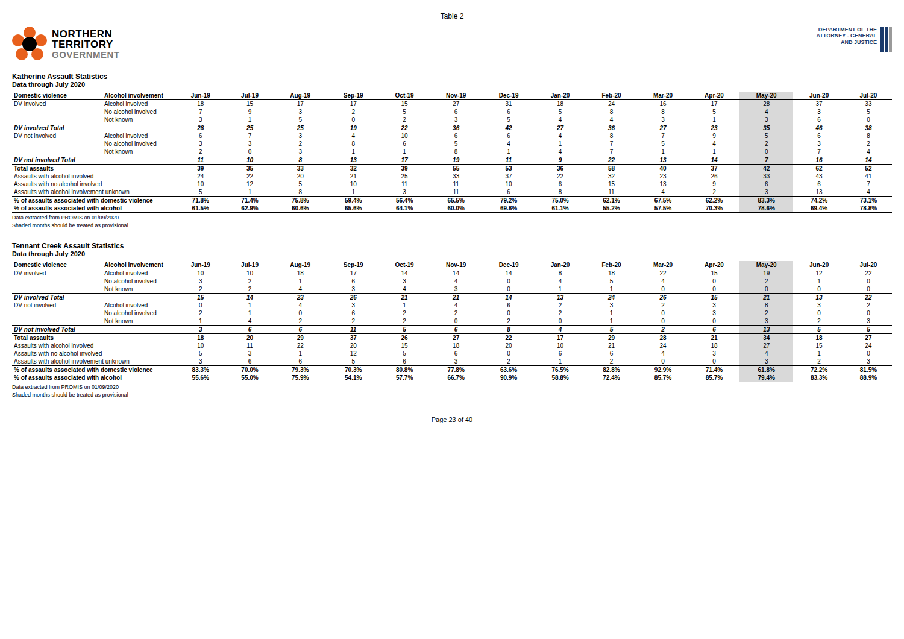Table 2
NORTHERN
TERRITORY
GOVERNMENT
DEPARTMENT OF THE
ATTORNEY - GENERAL
AND JUSTICE
Katherine Assault Statistics
Data through July 2020
| Domestic violence | Alcohol involvement | Jun-19 | Jul-19 | Aug-19 | Sep-19 | Oct-19 | Nov-19 | Dec-19 | Jan-20 | Feb-20 | Mar-20 | Apr-20 | May-20 | Jun-20 | Jul-20 |
| --- | --- | --- | --- | --- | --- | --- | --- | --- | --- | --- | --- | --- | --- | --- | --- |
| DV involved | Alcohol involved | 18 | 15 | 17 | 17 | 15 | 27 | 31 | 18 | 24 | 16 | 17 | 28 | 37 | 33 |
| | No alcohol involved | 7 | 9 | 3 | 2 | 5 | 6 | 6 | 5 | 8 | 8 | 5 | 4 | 3 | 5 |
| | Not known | 3 | 1 | 5 | 0 | 2 | 3 | 5 | 4 | 4 | 3 | 1 | 3 | 6 | 0 |
| DV involved Total | 28 | 25 | 25 | 19 | 22 | 36 | 42 | 27 | 36 | 27 | 23 | 35 | 46 | 38 |
| DV not involved | Alcohol involved | 6 | 7 | 3 | 4 | 10 | 6 | 6 | 4 | 8 | 7 | 9 | 5 | 6 | 8 |
| | No alcohol involved | 3 | 3 | 2 | 8 | 6 | 5 | 4 | 1 | 7 | 5 | 4 | 2 | 3 | 2 |
| | Not known | 2 | 0 | 3 | 1 | 1 | 8 | 1 | 4 | 7 | 1 | 1 | 0 | 7 | 4 |
| DV not involved Total | 11 | 10 | 8 | 13 | 17 | 19 | 11 | 9 | 22 | 13 | 14 | 7 | 16 | 14 |
| Total assaults | 39 | 35 | 33 | 32 | 39 | 55 | 53 | 36 | 58 | 40 | 37 | 42 | 62 | 52 |
| Assaults with alcohol involved | 24 | 22 | 20 | 21 | 25 | 33 | 37 | 22 | 32 | 23 | 26 | 33 | 43 | 41 |
| Assaults with no alcohol involved | 10 | 12 | 5 | 10 | 11 | 11 | 10 | 6 | 15 | 13 | 9 | 6 | 6 | 7 |
| Assaults with alcohol involvement unknown | 5 | 1 | 8 | 1 | 3 | 11 | 6 | 8 | 11 | 4 | 2 | 3 | 13 | 4 |
| % of assaults associated with domestic violence | 71.8% | 71.4% | 75.8% | 59.4% | 56.4% | 65.5% | 79.2% | 75.0% | 62.1% | 67.5% | 62.2% | 83.3% | 74.2% | 73.1% |
| % of assaults associated with alcohol | 61.5% | 62.9% | 60.6% | 65.6% | 64.1% | 60.0% | 69.8% | 61.1% | 55.2% | 57.5% | 70.3% | 78.6% | 69.4% | 78.8% |
Data extracted from PROMIS on 01/09/2020
Shaded months should be treated as provisional
Tennant Creek Assault Statistics
Data through July 2020
| Domestic violence | Alcohol involvement | Jun-19 | Jul-19 | Aug-19 | Sep-19 | Oct-19 | Nov-19 | Dec-19 | Jan-20 | Feb-20 | Mar-20 | Apr-20 | May-20 | Jun-20 | Jul-20 |
| --- | --- | --- | --- | --- | --- | --- | --- | --- | --- | --- | --- | --- | --- | --- | --- |
| DV involved | Alcohol involved | 10 | 10 | 18 | 17 | 14 | 14 | 14 | 8 | 18 | 22 | 15 | 19 | 12 | 22 |
| | No alcohol involved | 3 | 2 | 1 | 6 | 3 | 4 | 0 | 4 | 5 | 4 | 0 | 2 | 1 | 0 |
| | Not known | 2 | 2 | 4 | 3 | 4 | 3 | 0 | 1 | 1 | 0 | 0 | 0 | 0 | 0 |
| DV involved Total | 15 | 14 | 23 | 26 | 21 | 21 | 14 | 13 | 24 | 26 | 15 | 21 | 13 | 22 |
| DV not involved | Alcohol involved | 0 | 1 | 4 | 3 | 1 | 4 | 6 | 2 | 3 | 2 | 3 | 8 | 3 | 2 |
| | No alcohol involved | 2 | 1 | 0 | 6 | 2 | 2 | 0 | 2 | 1 | 0 | 3 | 2 | 0 | 0 |
| | Not known | 1 | 4 | 2 | 2 | 2 | 0 | 2 | 0 | 1 | 0 | 0 | 3 | 2 | 3 |
| DV not involved Total | 3 | 6 | 6 | 11 | 5 | 6 | 8 | 4 | 5 | 2 | 6 | 13 | 5 | 5 |
| Total assaults | 18 | 20 | 29 | 37 | 26 | 27 | 22 | 17 | 29 | 28 | 21 | 34 | 18 | 27 |
| Assaults with alcohol involved | 10 | 11 | 22 | 20 | 15 | 18 | 20 | 10 | 21 | 24 | 18 | 27 | 15 | 24 |
| Assaults with no alcohol involved | 5 | 3 | 1 | 12 | 5 | 6 | 0 | 6 | 6 | 4 | 3 | 4 | 1 | 0 |
| Assaults with alcohol involvement unknown | 3 | 6 | 6 | 5 | 6 | 3 | 2 | 1 | 2 | 0 | 0 | 3 | 2 | 3 |
| % of assaults associated with domestic violence | 83.3% | 70.0% | 79.3% | 70.3% | 80.8% | 77.8% | 63.6% | 76.5% | 82.8% | 92.9% | 71.4% | 61.8% | 72.2% | 81.5% |
| % of assaults associated with alcohol | 55.6% | 55.0% | 75.9% | 54.1% | 57.7% | 66.7% | 90.9% | 58.8% | 72.4% | 85.7% | 85.7% | 79.4% | 83.3% | 88.9% |
Data extracted from PROMIS on 01/09/2020
Shaded months should be treated as provisional
Page 23 of 40